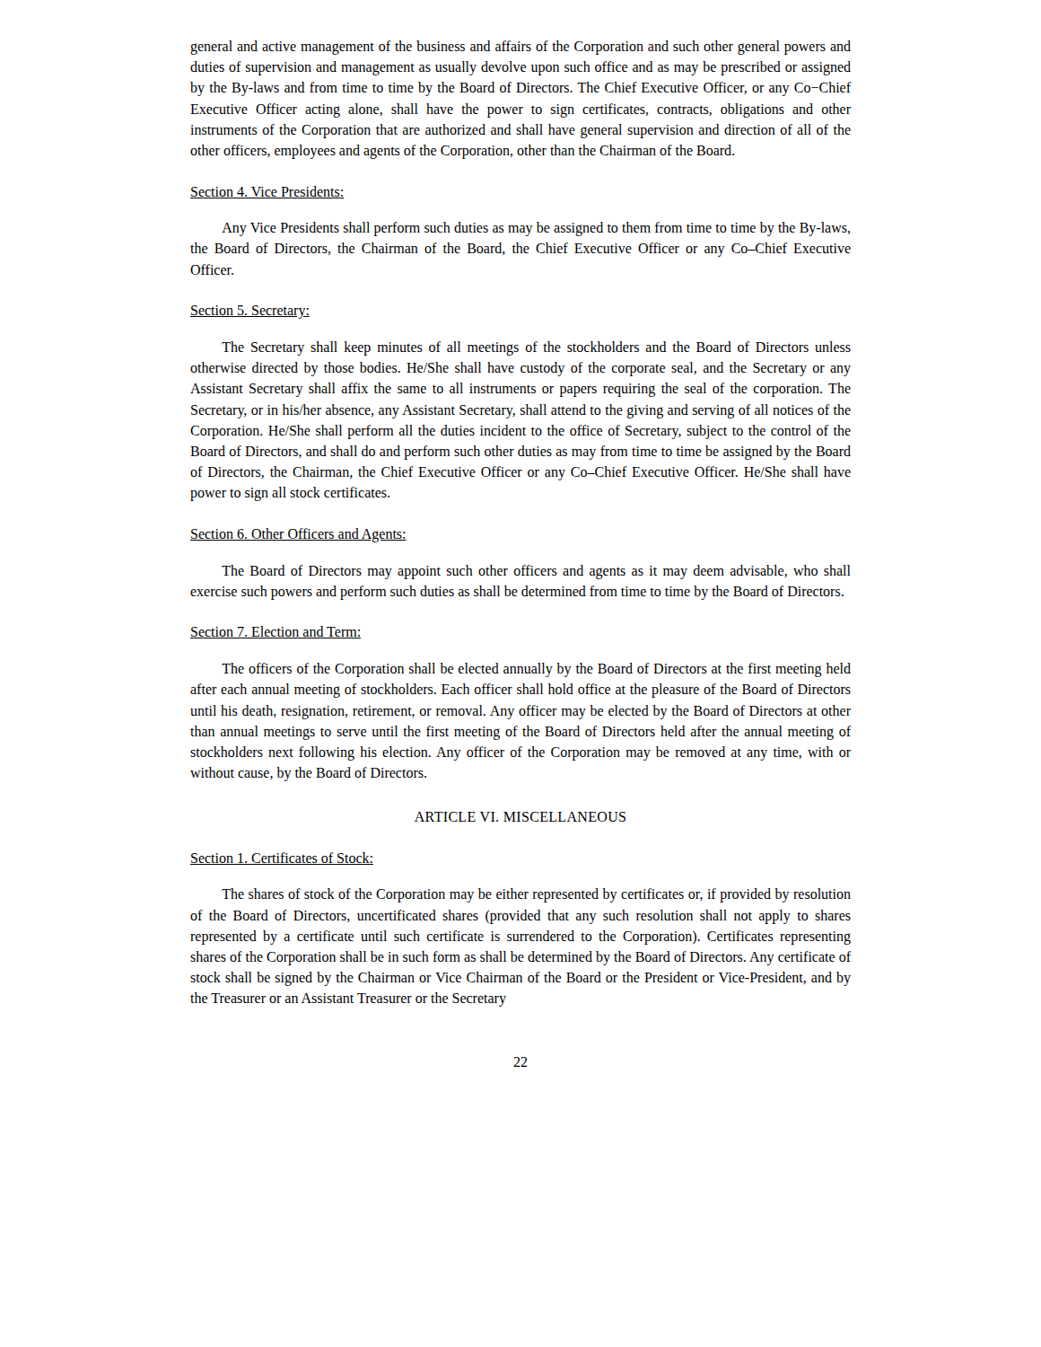general and active management of the business and affairs of the Corporation and such other general powers and duties of supervision and management as usually devolve upon such office and as may be prescribed or assigned by the By-laws and from time to time by the Board of Directors. The Chief Executive Officer, or any Co−Chief Executive Officer acting alone, shall have the power to sign certificates, contracts, obligations and other instruments of the Corporation that are authorized and shall have general supervision and direction of all of the other officers, employees and agents of the Corporation, other than the Chairman of the Board.
Section 4. Vice Presidents:
Any Vice Presidents shall perform such duties as may be assigned to them from time to time by the By-laws, the Board of Directors, the Chairman of the Board, the Chief Executive Officer or any Co–Chief Executive Officer.
Section 5. Secretary:
The Secretary shall keep minutes of all meetings of the stockholders and the Board of Directors unless otherwise directed by those bodies. He/She shall have custody of the corporate seal, and the Secretary or any Assistant Secretary shall affix the same to all instruments or papers requiring the seal of the corporation. The Secretary, or in his/her absence, any Assistant Secretary, shall attend to the giving and serving of all notices of the Corporation. He/She shall perform all the duties incident to the office of Secretary, subject to the control of the Board of Directors, and shall do and perform such other duties as may from time to time be assigned by the Board of Directors, the Chairman, the Chief Executive Officer or any Co–Chief Executive Officer. He/She shall have power to sign all stock certificates.
Section 6. Other Officers and Agents:
The Board of Directors may appoint such other officers and agents as it may deem advisable, who shall exercise such powers and perform such duties as shall be determined from time to time by the Board of Directors.
Section 7. Election and Term:
The officers of the Corporation shall be elected annually by the Board of Directors at the first meeting held after each annual meeting of stockholders. Each officer shall hold office at the pleasure of the Board of Directors until his death, resignation, retirement, or removal. Any officer may be elected by the Board of Directors at other than annual meetings to serve until the first meeting of the Board of Directors held after the annual meeting of stockholders next following his election. Any officer of the Corporation may be removed at any time, with or without cause, by the Board of Directors.
ARTICLE VI. MISCELLANEOUS
Section 1. Certificates of Stock:
The shares of stock of the Corporation may be either represented by certificates or, if provided by resolution of the Board of Directors, uncertificated shares (provided that any such resolution shall not apply to shares represented by a certificate until such certificate is surrendered to the Corporation). Certificates representing shares of the Corporation shall be in such form as shall be determined by the Board of Directors. Any certificate of stock shall be signed by the Chairman or Vice Chairman of the Board or the President or Vice-President, and by the Treasurer or an Assistant Treasurer or the Secretary
22